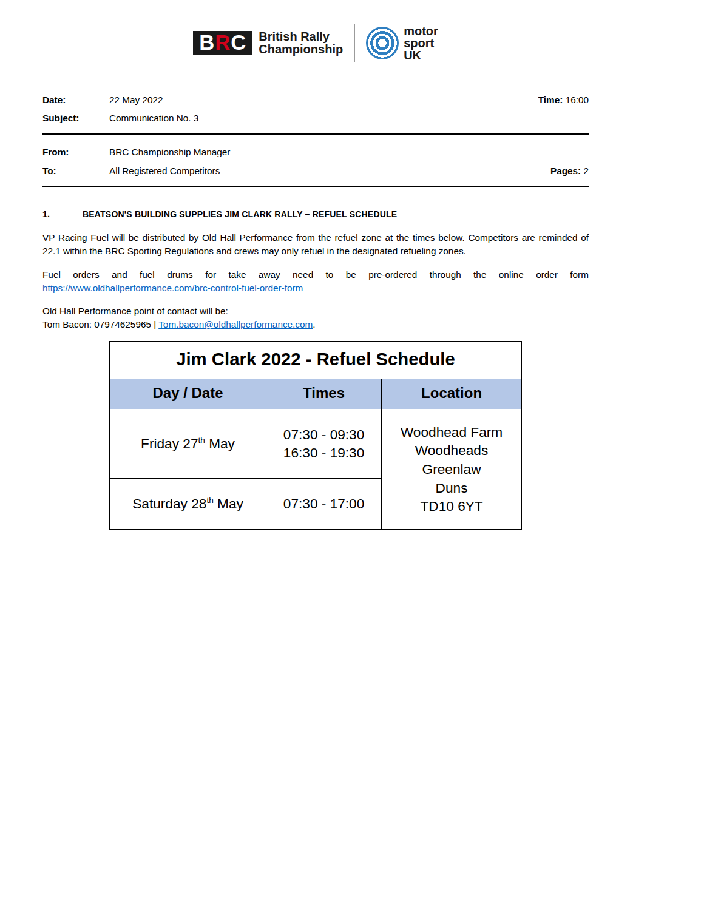BRC
British Rally
Championship
motor
sport
UK
| Date: | 22 May 2022 | Time: 16:00 |
| Subject: | Communication No. 3 | |
| From: | BRC Championship Manager | |
| To: | All Registered Competitors | Pages: 2 |
1. BEATSON'S BUILDING SUPPLIES JIM CLARK RALLY – REFUEL SCHEDULE
VP Racing Fuel will be distributed by Old Hall Performance from the refuel zone at the times below. Competitors are reminded of 22.1 within the BRC Sporting Regulations and crews may only refuel in the designated refueling zones.
Fuel orders and fuel drums for take away need to be pre-ordered through the online order form https://www.oldhallperformance.com/brc-control-fuel-order-form
Old Hall Performance point of contact will be:
Tom Bacon: 07974625965 | Tom.bacon@oldhallperformance.com.
Jim Clark 2022 - Refuel Schedule
| Day / Date | Times | Location |
| --- | --- | --- |
| Friday 27 th May | 07:30 - 09:30 16:30 - 19:30 | Woodhead Farm Woodheads Greenlaw Duns TD10 6YT |
| Saturday 28 th May | 07:30 - 17:00 |